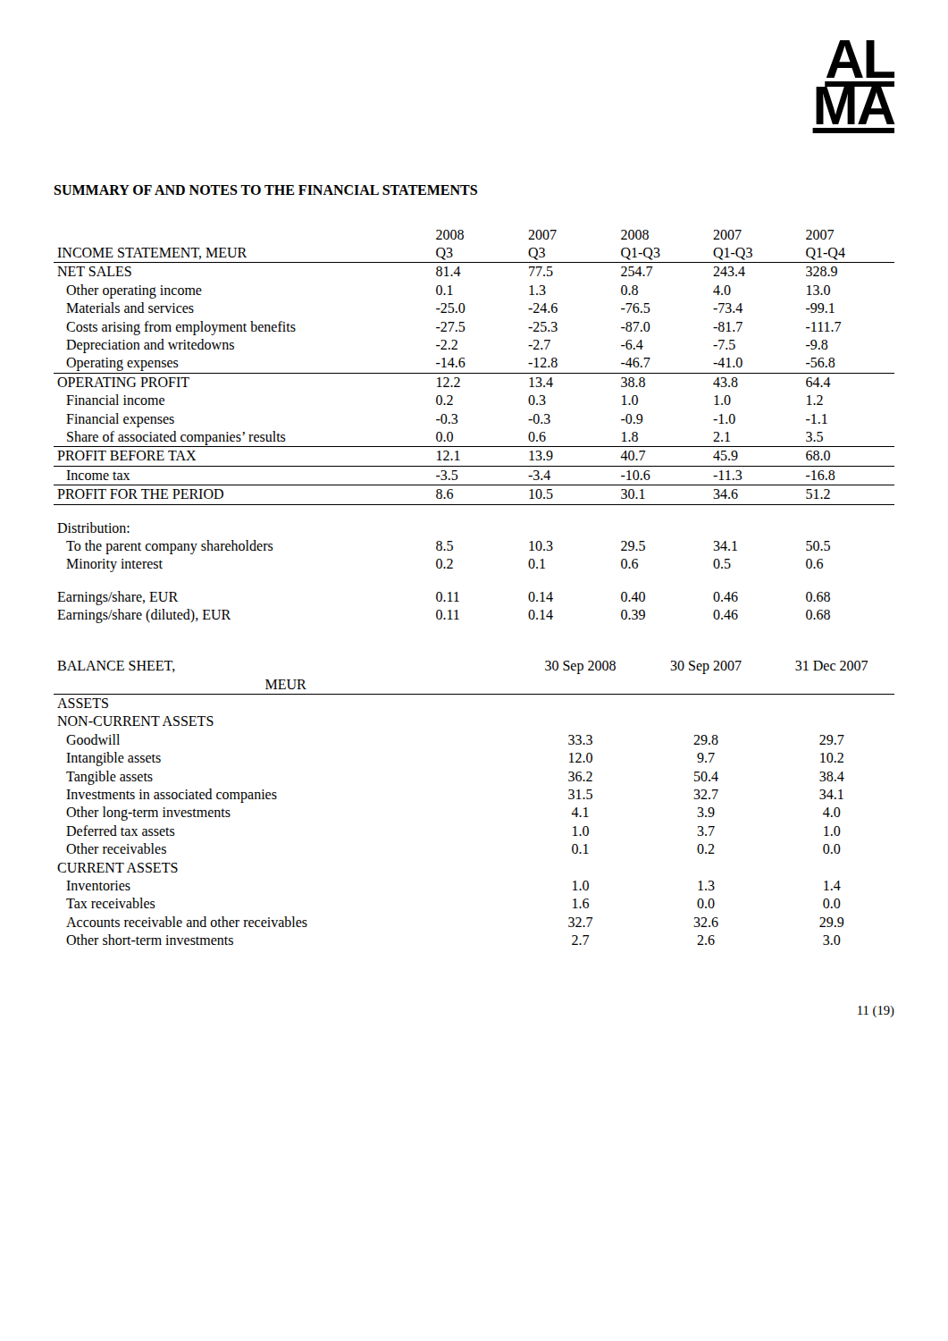AL MA
SUMMARY OF AND NOTES TO THE FINANCIAL STATEMENTS
| | 2008 | 2007 | 2008 | 2007 | 2007 |
| INCOME STATEMENT, MEUR | Q3 | Q3 | Q1-Q3 | Q1-Q3 | Q1-Q4 |
| NET SALES | 81.4 | 77.5 | 254.7 | 243.4 | 328.9 |
| Other operating income | 0.1 | 1.3 | 0.8 | 4.0 | 13.0 |
| Materials and services | -25.0 | -24.6 | -76.5 | -73.4 | -99.1 |
| Costs arising from employment benefits | -27.5 | -25.3 | -87.0 | -81.7 | -111.7 |
| Depreciation and writedowns | -2.2 | -2.7 | -6.4 | -7.5 | -9.8 |
| Operating expenses | -14.6 | -12.8 | -46.7 | -41.0 | -56.8 |
| OPERATING PROFIT | 12.2 | 13.4 | 38.8 | 43.8 | 64.4 |
| Financial income | 0.2 | 0.3 | 1.0 | 1.0 | 1.2 |
| Financial expenses | -0.3 | -0.3 | -0.9 | -1.0 | -1.1 |
| Share of associated companies’ results | 0.0 | 0.6 | 1.8 | 2.1 | 3.5 |
| PROFIT BEFORE TAX | 12.1 | 13.9 | 40.7 | 45.9 | 68.0 |
| Income tax | -3.5 | -3.4 | -10.6 | -11.3 | -16.8 |
| PROFIT FOR THE PERIOD | 8.6 | 10.5 | 30.1 | 34.6 | 51.2 |
| Distribution: | | | | | |
| To the parent company shareholders | 8.5 | 10.3 | 29.5 | 34.1 | 50.5 |
| Minority interest | 0.2 | 0.1 | 0.6 | 0.5 | 0.6 |
| Earnings/share, EUR | 0.11 | 0.14 | 0.40 | 0.46 | 0.68 |
| Earnings/share (diluted), EUR | 0.11 | 0.14 | 0.39 | 0.46 | 0.68 |
| BALANCE SHEET, | 30 Sep 2008 | 30 Sep 2007 | 31 Dec 2007 |
| MEUR | | | |
| ASSETS | | | |
| NON-CURRENT ASSETS | | | |
| Goodwill | 33.3 | 29.8 | 29.7 |
| Intangible assets | 12.0 | 9.7 | 10.2 |
| Tangible assets | 36.2 | 50.4 | 38.4 |
| Investments in associated companies | 31.5 | 32.7 | 34.1 |
| Other long-term investments | 4.1 | 3.9 | 4.0 |
| Deferred tax assets | 1.0 | 3.7 | 1.0 |
| Other receivables | 0.1 | 0.2 | 0.0 |
| CURRENT ASSETS | | | |
| Inventories | 1.0 | 1.3 | 1.4 |
| Tax receivables | 1.6 | 0.0 | 0.0 |
| Accounts receivable and other receivables | 32.7 | 32.6 | 29.9 |
| Other short-term investments | 2.7 | 2.6 | 3.0 |
11 (19)